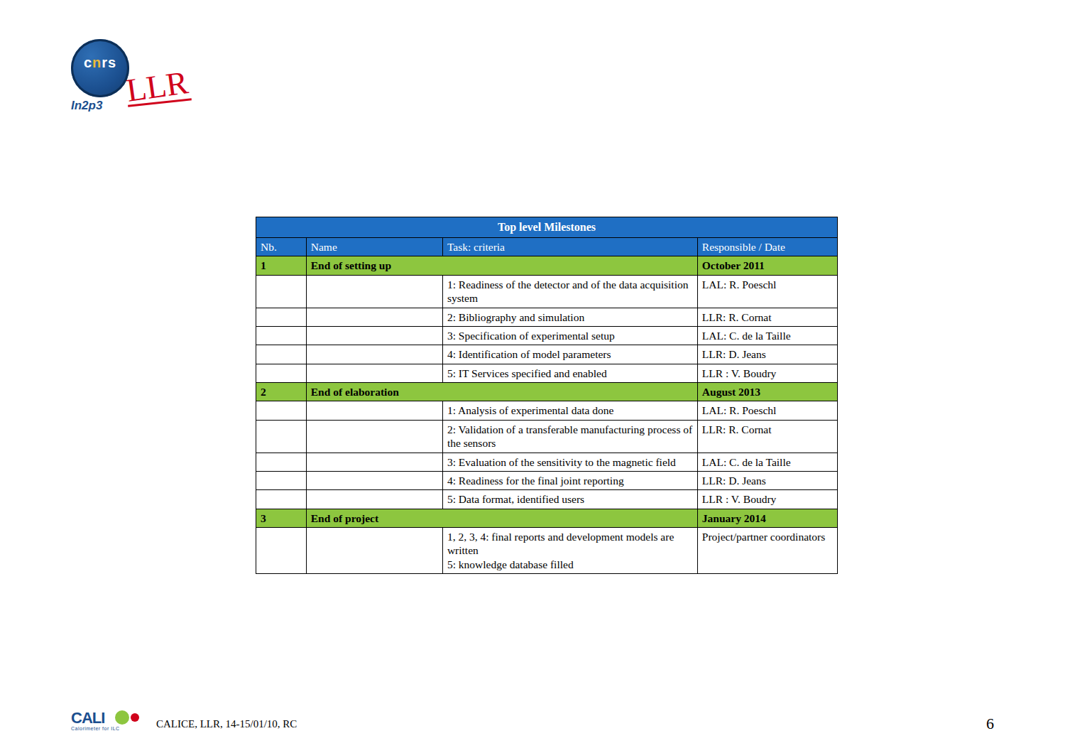cnrs
In2p3
LLR
| Top level Milestones |
| --- |
| Nb. | Name | Task: criteria | Responsible / Date |
| 1 | End of setting up | October 2011 |
| | | 1: Readiness of the detector and of the data acquisition system | LAL: R. Poeschl |
| | | 2: Bibliography and simulation | LLR: R. Cornat |
| | | 3: Specification of experimental setup | LAL: C. de la Taille |
| | | 4: Identification of model parameters | LLR: D. Jeans |
| | | 5: IT Services specified and enabled | LLR : V. Boudry |
| 2 | End of elaboration | August 2013 |
| | | 1: Analysis of experimental data done | LAL: R. Poeschl |
| | | 2: Validation of a transferable manufacturing process of the sensors | LLR: R. Cornat |
| | | 3: Evaluation of the sensitivity to the magnetic field | LAL: C. de la Taille |
| | | 4: Readiness for the final joint reporting | LLR: D. Jeans |
| | | 5: Data format, identified users | LLR : V. Boudry |
| 3 | End of project | January 2014 |
| | | 1, 2, 3, 4: final reports and development models are written 5: knowledge database filled | Project/partner coordinators |
CALI
Calorimeter for ILC
CALICE, LLR, 14-15/01/10, RC
6